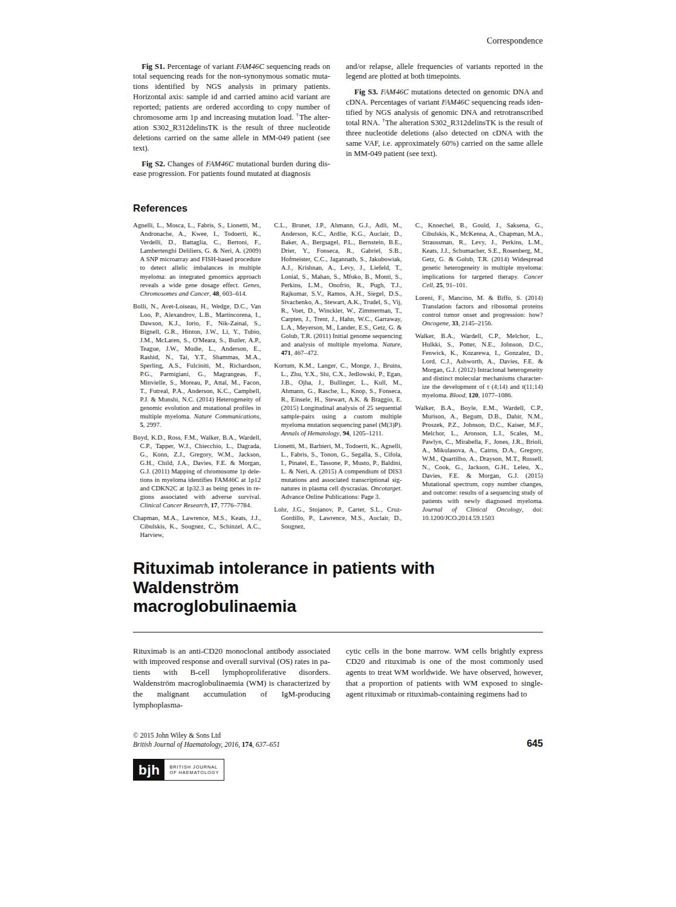Correspondence
Fig S1. Percentage of variant FAM46C sequencing reads on total sequencing reads for the non-synonymous somatic mutations identified by NGS analysis in primary patients. Horizontal axis: sample id and carried amino acid variant are reported; patients are ordered according to copy number of chromosome arm 1p and increasing mutation load. †The alteration S302_R312delinsTK is the result of three nucleotide deletions carried on the same allele in MM-049 patient (see text).
Fig S2. Changes of FAM46C mutational burden during disease progression. For patients found mutated at diagnosis
and/or relapse, allele frequencies of variants reported in the legend are plotted at both timepoints.
Fig S3. FAM46C mutations detected on genomic DNA and cDNA. Percentages of variant FAM46C sequencing reads identified by NGS analysis of genomic DNA and retrotranscribed total RNA. †The alteration S302_R312delinsTK is the result of three nucleotide deletions (also detected on cDNA with the same VAF, i.e. approximately 60%) carried on the same allele in MM-049 patient (see text).
References
Agnelli, L., Mosca, L., Fabris, S., Lionetti, M., Andronache, A., Kwee, I., Todoerti, K., Verdelli, D., Battaglia, C., Bertoni, F., Lambertenghi Deliliers, G. & Neri, A. (2009) A SNP microarray and FISH-based procedure to detect allelic imbalances in multiple myeloma: an integrated genomics approach reveals a wide gene dosage effect. Genes, Chromosomes and Cancer, 48, 603–614.
Bolli, N., Avet-Loiseau, H., Wedge, D.C., Van Loo, P., Alexandrov, L.B., Martincorena, I., Dawson, K.J., Iorio, F., Nik-Zainal, S., Bignell, G.R., Hinton, J.W., Li, Y., Tubio, J.M., McLaren, S., O'Meara, S., Butler, A.P., Teague, J.W., Mudie, L., Anderson, E., Rashid, N., Tai, Y.T., Shammas, M.A., Sperling, A.S., Fulciniti, M., Richardson, P.G., Parmigiani, G., Magrangeas, F., Minvielle, S., Moreau, P., Attal, M., Facon, T., Futreal, P.A., Anderson, K.C., Campbell, P.J. & Munshi, N.C. (2014) Heterogeneity of genomic evolution and mutational profiles in multiple myeloma. Nature Communications, 5, 2997.
Boyd, K.D., Ross, F.M., Walker, B.A., Wardell, C.P., Tapper, W.J., Chiecchio, L., Dagrada, G., Konn, Z.J., Gregory, W.M., Jackson, G.H., Child, J.A., Davies, F.E. & Morgan, G.J. (2011) Mapping of chromosome 1p deletions in myeloma identifies FAM46C at 1p12 and CDKN2C at 1p32.3 as being genes in regions associated with adverse survival. Clinical Cancer Research, 17, 7776–7784.
Chapman, M.A., Lawrence, M.S., Keats, J.J., Cibulskis, K., Sougnez, C., Schinzel, A.C., Harview,
C.L., Brunet, J.P., Ahmann, G.J., Adli, M., Anderson, K.C., Ardlie, K.G., Auclair, D., Baker, A., Bergsagel, P.L., Bernstein, B.E., Drier, Y., Fonseca, R., Gabriel, S.B., Hofmeister, C.C., Jagannath, S., Jakubowiak, A.J., Krishnan, A., Levy, J., Liefeld, T., Lonial, S., Mahan, S., Mfuko, B., Monti, S., Perkins, L.M., Onofrio, R., Pugh, T.J., Rajkumar, S.V., Ramos, A.H., Siegel, D.S., Sivachenko, A., Stewart, A.K., Trudel, S., Vij, R., Voet, D., Winckler, W., Zimmerman, T., Carpten, J., Trent, J., Hahn, W.C., Garraway, L.A., Meyerson, M., Lander, E.S., Getz, G. & Golub, T.R. (2011) Initial genome sequencing and analysis of multiple myeloma. Nature, 471, 467–472.
Kortum, K.M., Langer, C., Monge, J., Bruins, L., Zhu, Y.X., Shi, C.X., Jedlowski, P., Egan, J.B., Ojha, J., Bullinger, L., Kull, M., Ahmann, G., Rasche, L., Knop, S., Fonseca, R., Einsele, H., Stewart, A.K. & Braggio, E. (2015) Longitudinal analysis of 25 sequential sample-pairs using a custom multiple myeloma mutation sequencing panel (M(3)P). Annals of Hematology, 94, 1205–1211.
Lionetti, M., Barbieri, M., Todoerti, K., Agnelli, L., Fabris, S., Tonon, G., Segalla, S., Cifola, I., Pinatel, E., Tassone, P., Musto, P., Baldini, L. & Neri, A. (2015) A compendium of DIS3 mutations and associated transcriptional signatures in plasma cell dyscrasias. Oncotarget. Advance Online Publications: Page 3.
Lohr, J.G., Stojanov, P., Carter, S.L., Cruz-Gordillo, P., Lawrence, M.S., Auclair, D., Sougnez,
C., Knoechel, B., Gould, J., Saksena, G., Cibulskis, K., McKenna, A., Chapman, M.A., Straussman, R., Levy, J., Perkins, L.M., Keats, J.J., Schumacher, S.E., Rosenberg, M., Getz, G. & Golub, T.R. (2014) Widespread genetic heterogeneity in multiple myeloma: implications for targeted therapy. Cancer Cell, 25, 91–101.
Loreni, F., Mancino, M. & Biffo, S. (2014) Translation factors and ribosomal proteins control tumor onset and progression: how? Oncogene, 33, 2145–2156.
Walker, B.A., Wardell, C.P., Melchor, L., Hulkki, S., Potter, N.E., Johnson, D.C., Fenwick, K., Kozarewa, I., Gonzalez, D., Lord, C.J., Ashworth, A., Davies, F.E. & Morgan, G.J. (2012) Intraclonal heterogeneity and distinct molecular mechanisms characterize the development of t (4;14) and t(11;14) myeloma. Blood, 120, 1077–1086.
Walker, B.A., Boyle, E.M., Wardell, C.P., Murison, A., Begum, D.B., Dahir, N.M., Proszek, P.Z., Johnson, D.C., Kaiser, M.F., Melchor, L., Aronson, L.I., Scales, M., Pawlyn, C., Mirabella, F., Jones, J.R., Brioli, A., Mikulasova, A., Cairns, D.A., Gregory, W.M., Quartilho, A., Drayson, M.T., Russell, N., Cook, G., Jackson, G.H., Leleu, X., Davies, F.E. & Morgan, G.J. (2015) Mutational spectrum, copy number changes, and outcome: results of a sequencing study of patients with newly diagnosed myeloma. Journal of Clinical Oncology, doi: 10.1200/JCO.2014.59.1503
Rituximab intolerance in patients with Waldenström
macroglobulinaemia
Rituximab is an anti-CD20 monoclonal antibody associated with improved response and overall survival (OS) rates in patients with B-cell lymphoproliferative disorders. Waldenström macroglobulinaemia (WM) is characterized by the malignant accumulation of IgM-producing lymphoplasma-
cytic cells in the bone marrow. WM cells brightly express CD20 and rituximab is one of the most commonly used agents to treat WM worldwide. We have observed, however, that a proportion of patients with WM exposed to single-agent rituximab or rituximab-containing regimens had to
© 2015 John Wiley & Sons Ltd
British Journal of Haematology, 2016, 174, 637–651
645
bjh
BRITISH JOURNAL OF HAEMATOLOGY